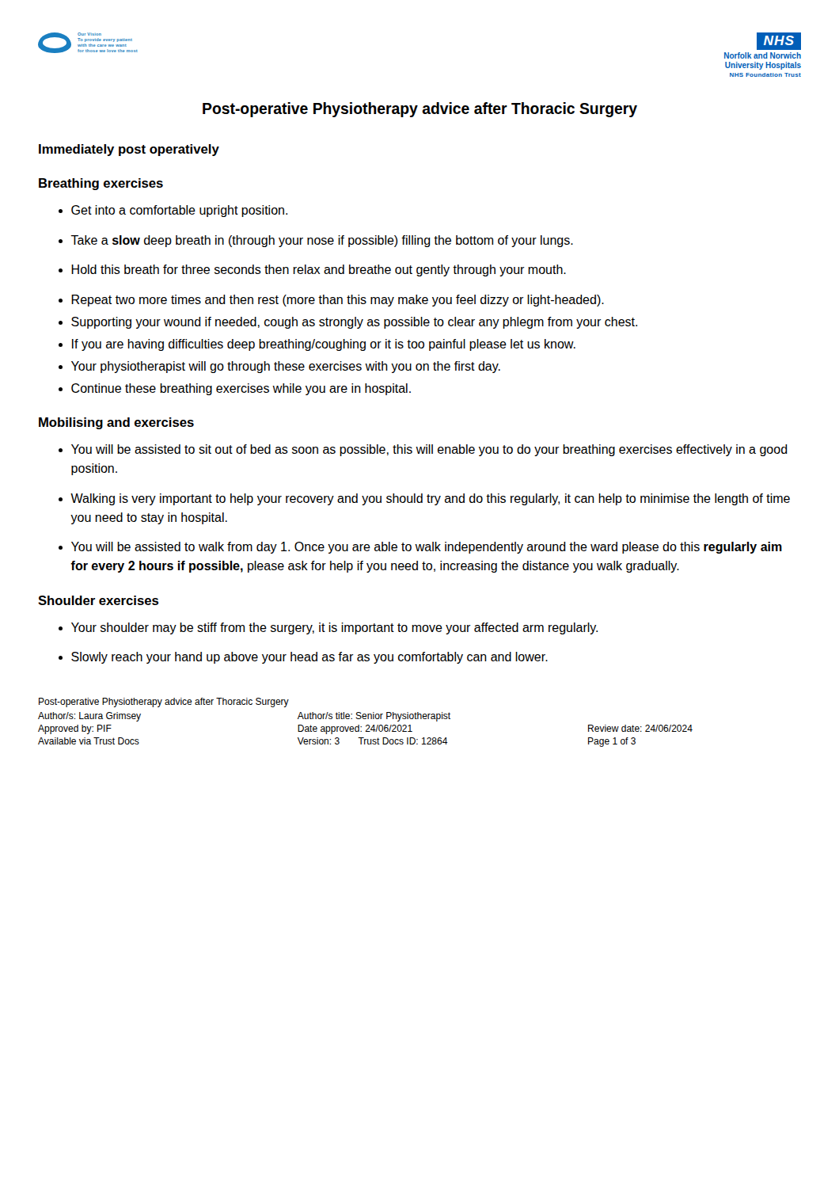Our Vision
To provide every patient
with the care we want
for those we love the most
NHS
Norfolk and Norwich
University Hospitals
NHS Foundation Trust
Post-operative Physiotherapy advice after Thoracic Surgery
Immediately post operatively
Breathing exercises
Get into a comfortable upright position.
Take a slow deep breath in (through your nose if possible) filling the bottom of your lungs.
Hold this breath for three seconds then relax and breathe out gently through your mouth.
Repeat two more times and then rest (more than this may make you feel dizzy or light-headed).
Supporting your wound if needed, cough as strongly as possible to clear any phlegm from your chest.
If you are having difficulties deep breathing/coughing or it is too painful please let us know.
Your physiotherapist will go through these exercises with you on the first day.
Continue these breathing exercises while you are in hospital.
Mobilising and exercises
You will be assisted to sit out of bed as soon as possible, this will enable you to do your breathing exercises effectively in a good position.
Walking is very important to help your recovery and you should try and do this regularly, it can help to minimise the length of time you need to stay in hospital.
You will be assisted to walk from day 1. Once you are able to walk independently around the ward please do this regularly aim for every 2 hours if possible, please ask for help if you need to, increasing the distance you walk gradually.
Shoulder exercises
Your shoulder may be stiff from the surgery, it is important to move your affected arm regularly.
Slowly reach your hand up above your head as far as you comfortably can and lower.
Post-operative Physiotherapy advice after Thoracic Surgery
Author/s: Laura Grimsey
Author/s title: Senior Physiotherapist
Approved by: PIF
Date approved: 24/06/2021
Review date: 24/06/2024
Available via Trust Docs
Version: 3 Trust Docs ID: 12864
Page 1 of 3